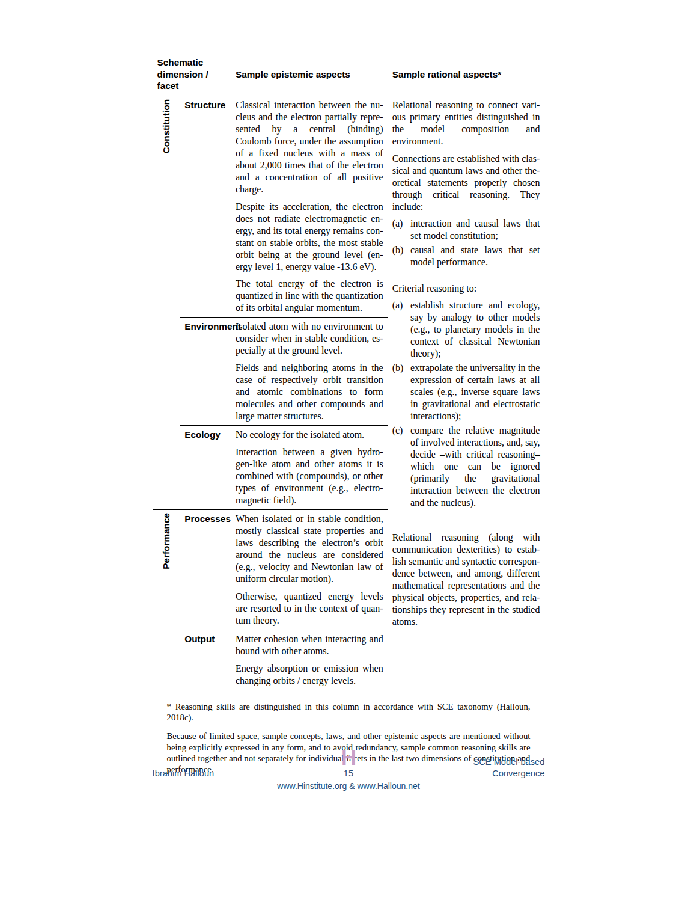| Schematic dimension / facet | Sample epistemic aspects | Sample rational aspects* |
| --- | --- | --- |
| Constitution | Structure | Classical interaction between the nucleus and the electron partially represented by a central (binding) Coulomb force, under the assumption of a fixed nucleus with a mass of about 2,000 times that of the electron and a concentration of all positive charge. Despite its acceleration, the electron does not radiate electromagnetic energy, and its total energy remains constant on stable orbits, the most stable orbit being at the ground level (energy level 1, energy value -13.6 eV). The total energy of the electron is quantized in line with the quantization of its orbital angular momentum. | Relational reasoning to connect various primary entities distinguished in the model composition and environment. Connections are established with classical and quantum laws and other theoretical statements properly chosen through critical reasoning. They include: (a) interaction and causal laws that set model constitution; (b) causal and state laws that set model performance. Criterial reasoning to: (a) establish structure and ecology, say by analogy to other models (e.g., to planetary models in the context of classical Newtonian theory); (b) extrapolate the universality in the expression of certain laws at all scales (e.g., inverse square laws in gravitational and electrostatic interactions); (c) compare the relative magnitude of involved interactions, and, say, decide –with critical reasoning– which one can be ignored (primarily the gravitational interaction between the electron and the nucleus). Relational reasoning (along with communication dexterities) to establish semantic and syntactic correspondence between, and among, different mathematical representations and the physical objects, properties, and relationships they represent in the studied atoms. |
| Environment | Isolated atom with no environment to consider when in stable condition, especially at the ground level. Fields and neighboring atoms in the case of respectively orbit transition and atomic combinations to form molecules and other compounds and large matter structures. |
| Ecology | No ecology for the isolated atom. Interaction between a given hydrogen-like atom and other atoms it is combined with (compounds), or other types of environment (e.g., electromagnetic field). |
| Performance | Processes | When isolated or in stable condition, mostly classical state properties and laws describing the electron’s orbit around the nucleus are considered (e.g., velocity and Newtonian law of uniform circular motion). Otherwise, quantized energy levels are resorted to in the context of quantum theory. |
| Output | Matter cohesion when interacting and bound with other atoms. Energy absorption or emission when changing orbits / energy levels. |
* Reasoning skills are distinguished in this column in accordance with SCE taxonomy (Halloun, 2018c).
Because of limited space, sample concepts, laws, and other epistemic aspects are mentioned without being explicitly expressed in any form, and to avoid redundancy, sample common reasoning skills are outlined together and not separately for individual facets in the last two dimensions of constitution and performance.
Ibrahim Halloun
H
15
SCE Model-based Convergence
www.Hinstitute.org & www.Halloun.net